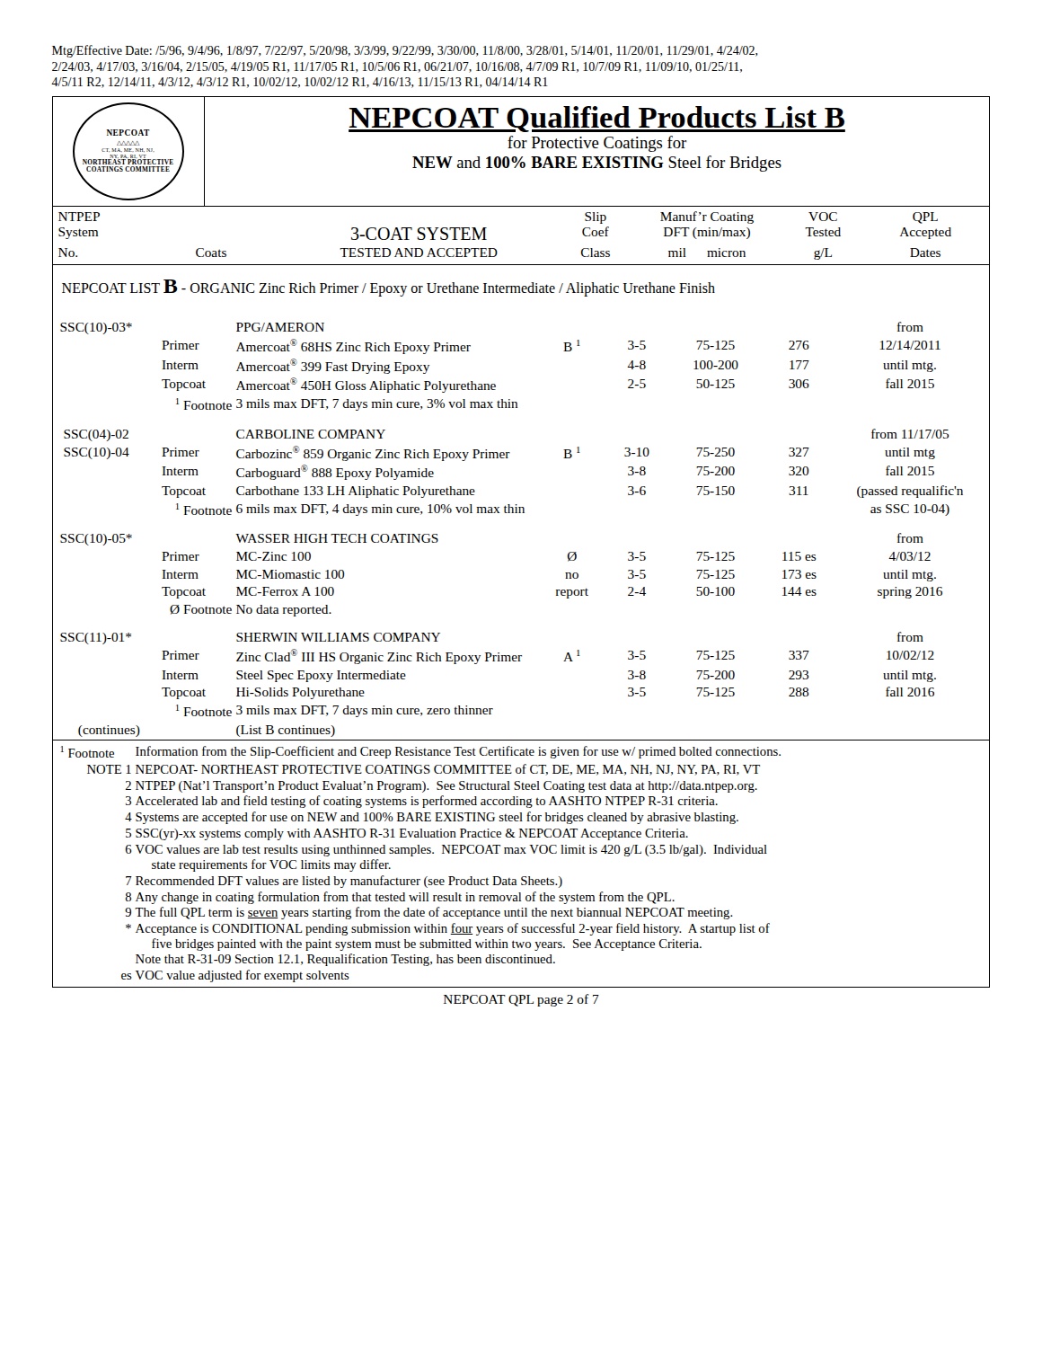Mtg/Effective Date: /5/96, 9/4/96, 1/8/97, 7/22/97, 5/20/98, 3/3/99, 9/22/99, 3/30/00, 11/8/00, 3/28/01, 5/14/01, 11/20/01, 11/29/01, 4/24/02,
2/24/03, 4/17/03, 3/16/04, 2/15/05, 4/19/05 R1, 11/17/05 R1, 10/5/06 R1, 06/21/07, 10/16/08, 4/7/09 R1, 10/7/09 R1, 11/09/10, 01/25/11,
4/5/11 R2, 12/14/11, 4/3/12, 4/3/12 R1, 10/02/12, 10/02/12 R1, 4/16/13, 11/15/13 R1, 04/14/14 R1
NEPCOAT
△△△△△
CT, MA, ME, NH, NJ,
NY, PA, RI, VT
NORTHEAST PROTECTIVE
COATINGS COMMITTEE
NEPCOAT Qualified Products List B
for Protective Coatings for
NEW and 100% BARE EXISTING Steel for Bridges
| NTPEP | | | Slip | Manuf’r Coating | VOC | QPL |
| System | | 3-COAT SYSTEM | Coef | DFT (min/max) | Tested | Accepted |
| No. | Coats | TESTED AND ACCEPTED | Class | mil micron | g/L | Dates |
NEPCOAT LIST B - ORGANIC Zinc Rich Primer / Epoxy or Urethane Intermediate / Aliphatic Urethane Finish
| SSC(10)-03* | | PPG/AMERON | | | | | from |
| | Primer | Amercoat ® 68HS Zinc Rich Epoxy Primer | B 1 | 3-5 | 75-125 | 276 | 12/14/2011 |
| | Interm | Amercoat ® 399 Fast Drying Epoxy | | 4-8 | 100-200 | 177 | until mtg. |
| | Topcoat | Amercoat ® 450H Gloss Aliphatic Polyurethane | | 2-5 | 50-125 | 306 | fall 2015 |
| | 1 Footnote | 3 mils max DFT, 7 days min cure, 3% vol max thin | | | | | |
| SSC(04)-02 | | CARBOLINE COMPANY | | | | | from 11/17/05 |
| SSC(10)-04 | Primer | Carbozinc ® 859 Organic Zinc Rich Epoxy Primer | B 1 | 3-10 | 75-250 | 327 | until mtg |
| | Interm | Carboguard ® 888 Epoxy Polyamide | | 3-8 | 75-200 | 320 | fall 2015 |
| | Topcoat | Carbothane 133 LH Aliphatic Polyurethane | | 3-6 | 75-150 | 311 | (passed requalific'n |
| | 1 Footnote | 6 mils max DFT, 4 days min cure, 10% vol max thin | | | | | as SSC 10-04) |
| SSC(10)-05* | | WASSER HIGH TECH COATINGS | | | | | from |
| | Primer | MC-Zinc 100 | Ø | 3-5 | 75-125 | 115 es | 4/03/12 |
| | Interm | MC-Miomastic 100 | no | 3-5 | 75-125 | 173 es | until mtg. |
| | Topcoat | MC-Ferrox A 100 | report | 2-4 | 50-100 | 144 es | spring 2016 |
| | Ø Footnote | No data reported. | | | | | |
| SSC(11)-01* | | SHERWIN WILLIAMS COMPANY | | | | | from |
| | Primer | Zinc Clad ® III HS Organic Zinc Rich Epoxy Primer | A 1 | 3-5 | 75-125 | 337 | 10/02/12 |
| | Interm | Steel Spec Epoxy Intermediate | | 3-8 | 75-200 | 293 | until mtg. |
| | Topcoat | Hi-Solids Polyurethane | | 3-5 | 75-125 | 288 | fall 2016 |
| | 1 Footnote | 3 mils max DFT, 7 days min cure, zero thinner | | | | | |
| (continues) | | (List B continues) | | | | | |
| 1 Footnote | Information from the Slip-Coefficient and Creep Resistance Test Certificate is given for use w/ primed bolted connections. |
| NOTE 1 | NEPCOAT- NORTHEAST PROTECTIVE COATINGS COMMITTEE of CT, DE, ME, MA, NH, NJ, NY, PA, RI, VT |
| 2 | NTPEP (Nat’l Transport’n Product Evaluat’n Program). See Structural Steel Coating test data at http://data.ntpep.org. |
| 3 | Accelerated lab and field testing of coating systems is performed according to AASHTO NTPEP R-31 criteria. |
| 4 | Systems are accepted for use on NEW and 100% BARE EXISTING steel for bridges cleaned by abrasive blasting. |
| 5 | SSC(yr)-xx systems comply with AASHTO R-31 Evaluation Practice & NEPCOAT Acceptance Criteria. |
| 6 | VOC values are lab test results using unthinned samples. NEPCOAT max VOC limit is 420 g/L (3.5 lb/gal). Individual state requirements for VOC limits may differ. |
| 7 | Recommended DFT values are listed by manufacturer (see Product Data Sheets.) |
| 8 | Any change in coating formulation from that tested will result in removal of the system from the QPL. |
| 9 | The full QPL term is seven years starting from the date of acceptance until the next biannual NEPCOAT meeting. |
| * | Acceptance is CONDITIONAL pending submission within four years of successful 2-year field history. A startup list of five bridges painted with the paint system must be submitted within two years. See Acceptance Criteria. Note that R-31-09 Section 12.1, Requalification Testing, has been discontinued. |
| es | VOC value adjusted for exempt solvents |
NEPCOAT QPL page 2 of 7